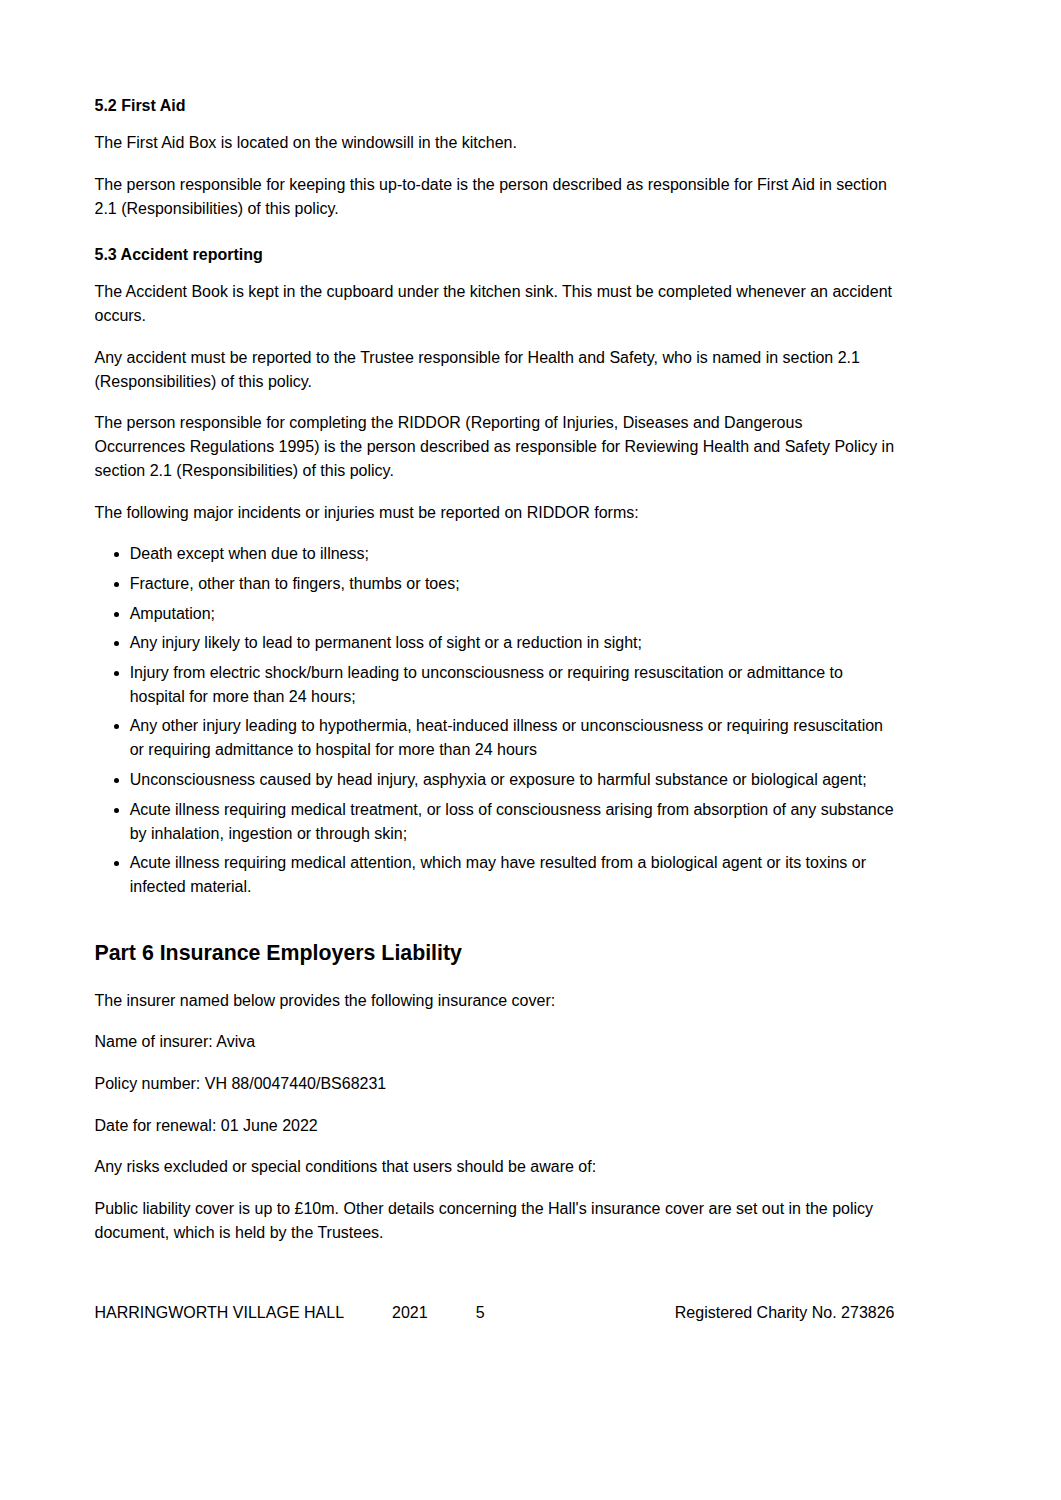5.2 First Aid
The First Aid Box is located on the windowsill in the kitchen.
The person responsible for keeping this up-to-date is the person described as responsible for First Aid in section 2.1 (Responsibilities) of this policy.
5.3 Accident reporting
The Accident Book is kept in the cupboard under the kitchen sink. This must be completed whenever an accident occurs.
Any accident must be reported to the Trustee responsible for Health and Safety, who is named in section 2.1 (Responsibilities) of this policy.
The person responsible for completing the RIDDOR (Reporting of Injuries, Diseases and Dangerous Occurrences Regulations 1995) is the person described as responsible for Reviewing Health and Safety Policy in section 2.1 (Responsibilities) of this policy.
The following major incidents or injuries must be reported on RIDDOR forms:
Death except when due to illness;
Fracture, other than to fingers, thumbs or toes;
Amputation;
Any injury likely to lead to permanent loss of sight or a reduction in sight;
Injury from electric shock/burn leading to unconsciousness or requiring resuscitation or admittance to hospital for more than 24 hours;
Any other injury leading to hypothermia, heat-induced illness or unconsciousness or requiring resuscitation or requiring admittance to hospital for more than 24 hours
Unconsciousness caused by head injury, asphyxia or exposure to harmful substance or biological agent;
Acute illness requiring medical treatment, or loss of consciousness arising from absorption of any substance by inhalation, ingestion or through skin;
Acute illness requiring medical attention, which may have resulted from a biological agent or its toxins or infected material.
Part 6 Insurance Employers Liability
The insurer named below provides the following insurance cover:
Name of insurer: Aviva
Policy number: VH 88/0047440/BS68231
Date for renewal: 01 June 2022
Any risks excluded or special conditions that users should be aware of:
Public liability cover is up to £10m. Other details concerning the Hall's insurance cover are set out in the policy document, which is held by the Trustees.
HARRINGWORTH VILLAGE HALL 2021 5 Registered Charity No. 273826